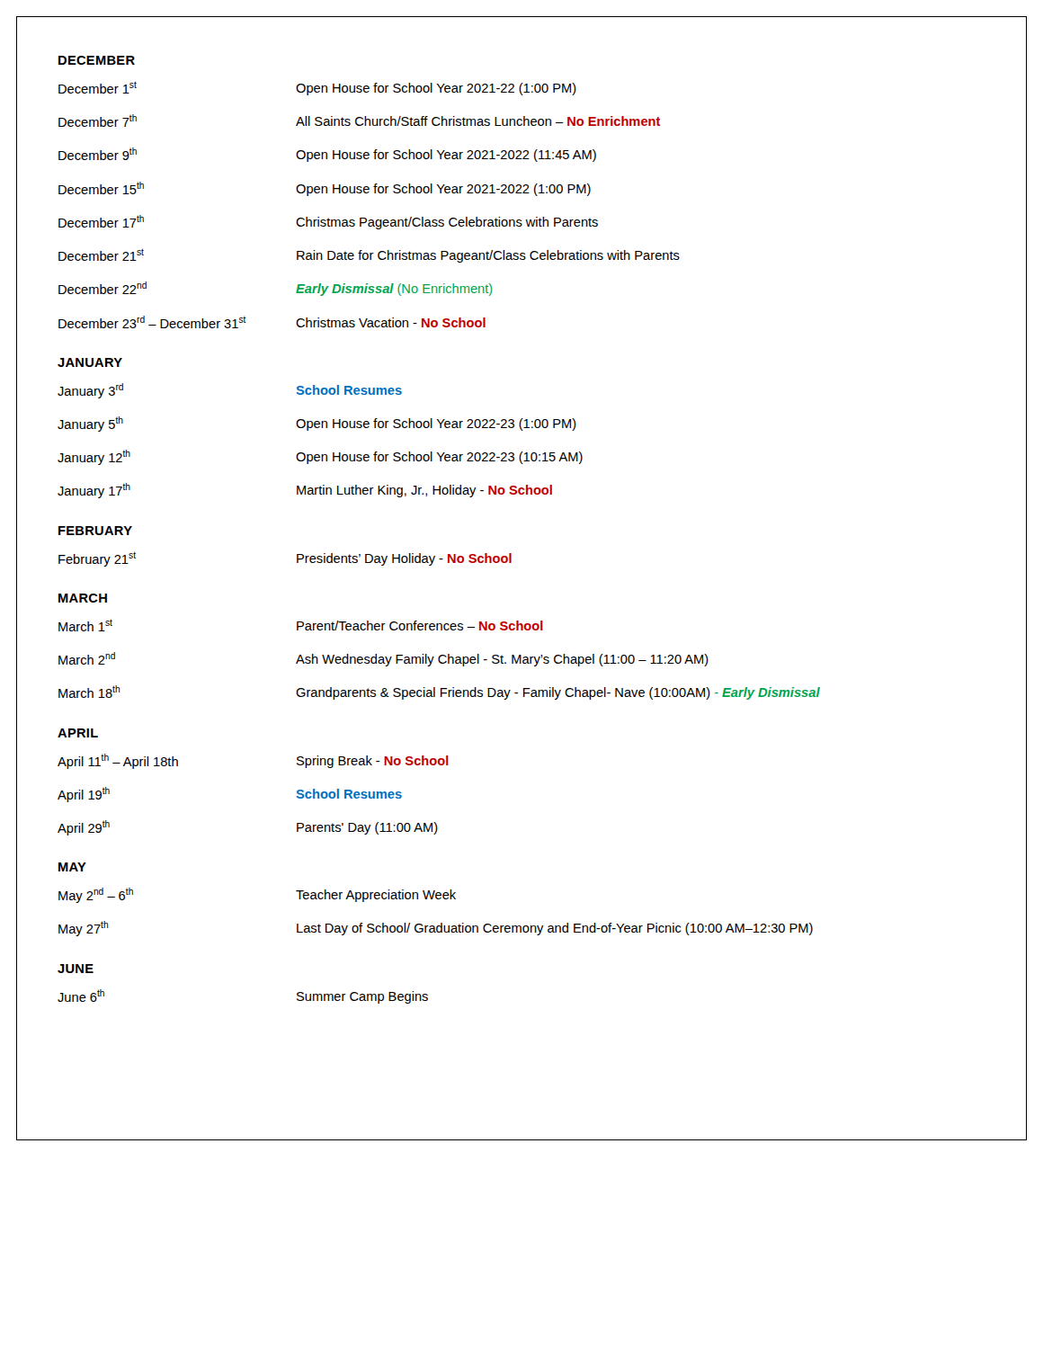DECEMBER
| December 1 st | Open House for School Year 2021-22 (1:00 PM) |
| December 7 th | All Saints Church/Staff Christmas Luncheon – No Enrichment |
| December 9 th | Open House for School Year 2021-2022 (11:45 AM) |
| December 15 th | Open House for School Year 2021-2022 (1:00 PM) |
| December 17 th | Christmas Pageant/Class Celebrations with Parents |
| December 21 st | Rain Date for Christmas Pageant/Class Celebrations with Parents |
| December 22 nd | Early Dismissal (No Enrichment) |
| December 23 rd – December 31 st | Christmas Vacation - No School |
JANUARY
| January 3 rd | School Resumes |
| January 5 th | Open House for School Year 2022-23 (1:00 PM) |
| January 12 th | Open House for School Year 2022-23 (10:15 AM) |
| January 17 th | Martin Luther King, Jr., Holiday - No School |
FEBRUARY
| February 21 st | Presidents’ Day Holiday - No School |
MARCH
| March 1 st | Parent/Teacher Conferences – No School |
| March 2 nd | Ash Wednesday Family Chapel - St. Mary’s Chapel (11:00 – 11:20 AM) |
| March 18 th | Grandparents & Special Friends Day - Family Chapel- Nave (10:00AM) - Early Dismissal |
APRIL
| April 11 th – April 18th | Spring Break - No School |
| April 19 th | School Resumes |
| April 29 th | Parents' Day (11:00 AM) |
MAY
| May 2 nd – 6 th | Teacher Appreciation Week |
| May 27 th | Last Day of School/ Graduation Ceremony and End-of-Year Picnic (10:00 AM–12:30 PM) |
JUNE
| June 6 th | Summer Camp Begins |